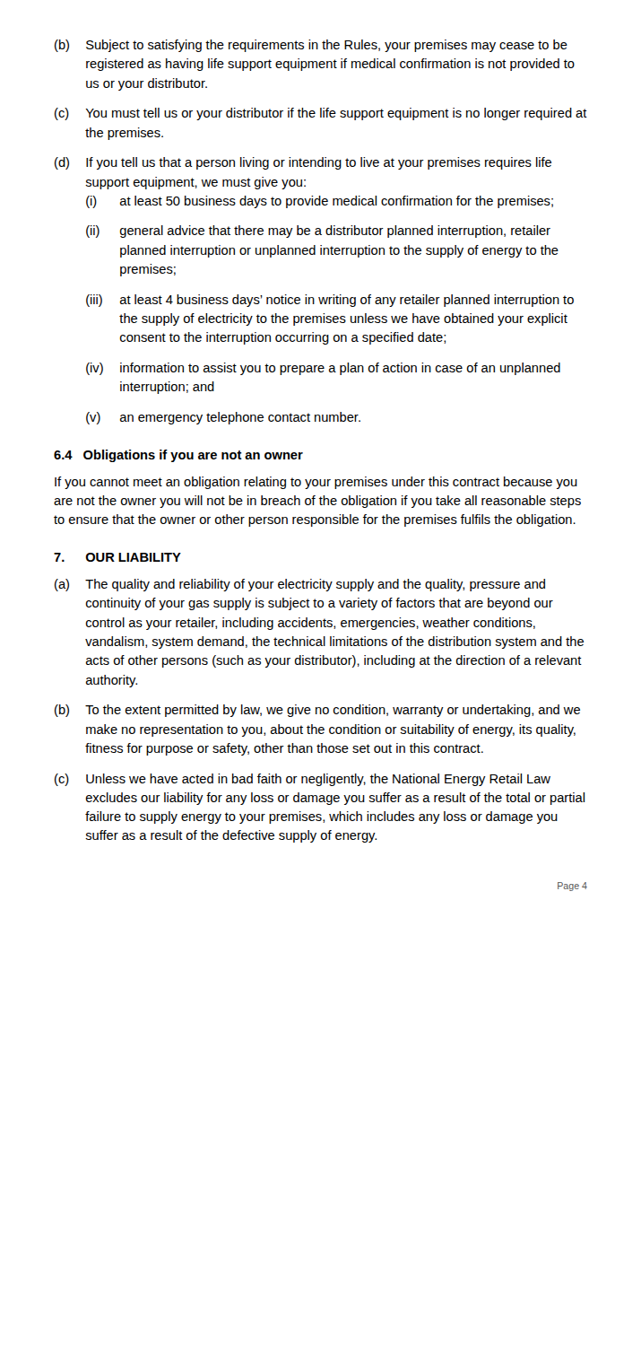(b) Subject to satisfying the requirements in the Rules, your premises may cease to be registered as having life support equipment if medical confirmation is not provided to us or your distributor.
(c) You must tell us or your distributor if the life support equipment is no longer required at the premises.
(d) If you tell us that a person living or intending to live at your premises requires life support equipment, we must give you:
(i) at least 50 business days to provide medical confirmation for the premises;
(ii) general advice that there may be a distributor planned interruption, retailer planned interruption or unplanned interruption to the supply of energy to the premises;
(iii) at least 4 business days’ notice in writing of any retailer planned interruption to the supply of electricity to the premises unless we have obtained your explicit consent to the interruption occurring on a specified date;
(iv) information to assist you to prepare a plan of action in case of an unplanned interruption; and
(v) an emergency telephone contact number.
6.4 Obligations if you are not an owner
If you cannot meet an obligation relating to your premises under this contract because you are not the owner you will not be in breach of the obligation if you take all reasonable steps to ensure that the owner or other person responsible for the premises fulfils the obligation.
7. OUR LIABILITY
(a) The quality and reliability of your electricity supply and the quality, pressure and continuity of your gas supply is subject to a variety of factors that are beyond our control as your retailer, including accidents, emergencies, weather conditions, vandalism, system demand, the technical limitations of the distribution system and the acts of other persons (such as your distributor), including at the direction of a relevant authority.
(b) To the extent permitted by law, we give no condition, warranty or undertaking, and we make no representation to you, about the condition or suitability of energy, its quality, fitness for purpose or safety, other than those set out in this contract.
(c) Unless we have acted in bad faith or negligently, the National Energy Retail Law excludes our liability for any loss or damage you suffer as a result of the total or partial failure to supply energy to your premises, which includes any loss or damage you suffer as a result of the defective supply of energy.
Page 4